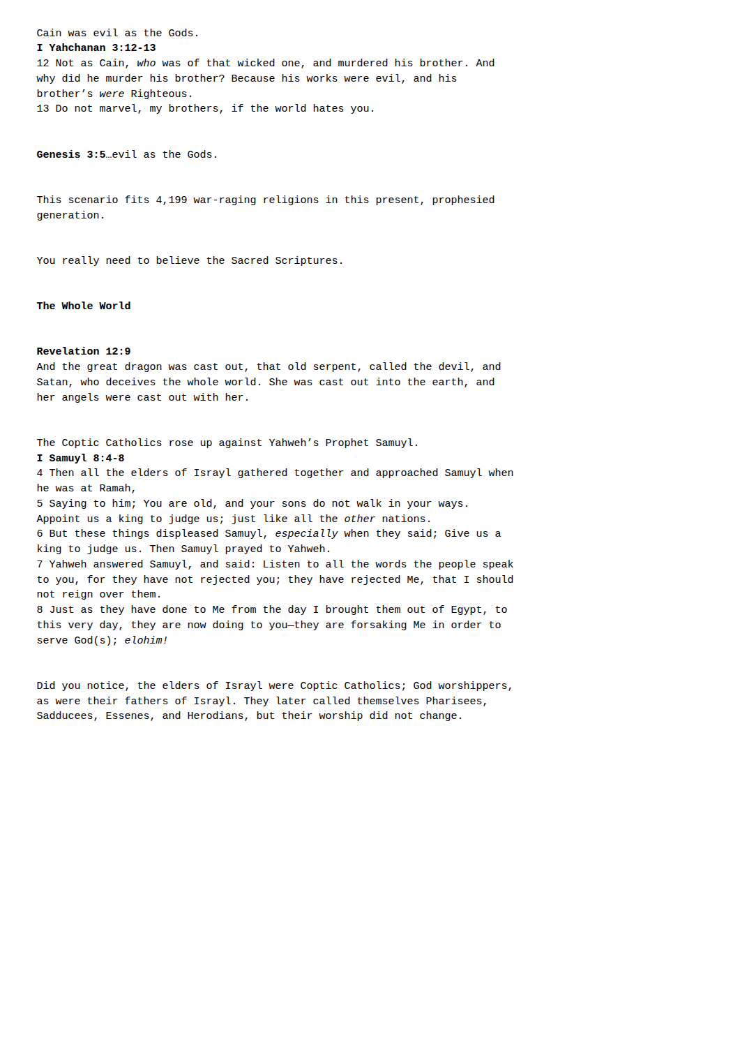Cain was evil as the Gods.
I Yahchanan 3:12-13
12 Not as Cain, who was of that wicked one, and murdered his brother. And why did he murder his brother? Because his works were evil, and his brother’s were Righteous.
13 Do not marvel, my brothers, if the world hates you.
Genesis 3:5…evil as the Gods.
This scenario fits 4,199 war-raging religions in this present, prophesied generation.
You really need to believe the Sacred Scriptures.
The Whole World
Revelation 12:9
And the great dragon was cast out, that old serpent, called the devil, and Satan, who deceives the whole world. She was cast out into the earth, and her angels were cast out with her.
The Coptic Catholics rose up against Yahweh’s Prophet Samuyl.
I Samuyl 8:4-8
4 Then all the elders of Israyl gathered together and approached Samuyl when he was at Ramah,
5 Saying to him; You are old, and your sons do not walk in your ways. Appoint us a king to judge us; just like all the other nations.
6 But these things displeased Samuyl, especially when they said; Give us a king to judge us. Then Samuyl prayed to Yahweh.
7 Yahweh answered Samuyl, and said: Listen to all the words the people speak to you, for they have not rejected you; they have rejected Me, that I should not reign over them.
8 Just as they have done to Me from the day I brought them out of Egypt, to this very day, they are now doing to you—they are forsaking Me in order to serve God(s); elohim!
Did you notice, the elders of Israyl were Coptic Catholics; God worshippers, as were their fathers of Israyl. They later called themselves Pharisees, Sadducees, Essenes, and Herodians, but their worship did not change.